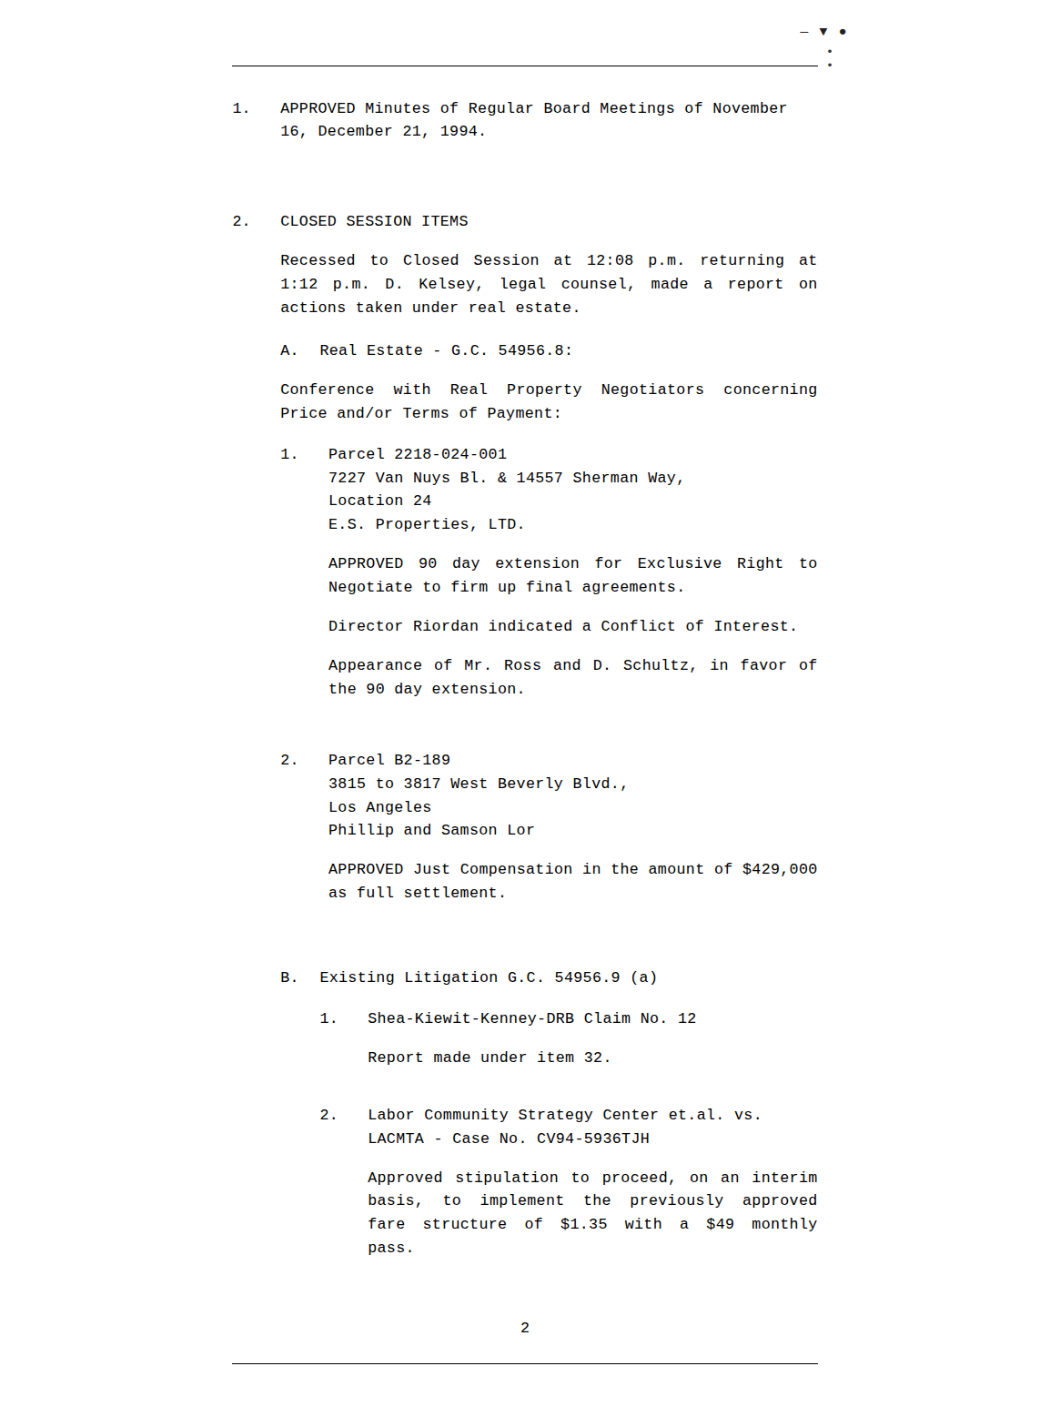— ▼ ●
•
•
1.
APPROVED Minutes of Regular Board Meetings of November 16, December 21, 1994.
2.
CLOSED SESSION ITEMS
Recessed to Closed Session at 12:08 p.m. returning at 1:12 p.m. D. Kelsey, legal counsel, made a report on actions taken under real estate.
A.
Real Estate - G.C. 54956.8:
Conference with Real Property Negotiators concerning Price and/or Terms of Payment:
1.
Parcel 2218-024-001
7227 Van Nuys Bl. & 14557 Sherman Way,
Location 24
E.S. Properties, LTD.
APPROVED 90 day extension for Exclusive Right to Negotiate to firm up final agreements.
Director Riordan indicated a Conflict of Interest.
Appearance of Mr. Ross and D. Schultz, in favor of the 90 day extension.
2.
Parcel B2-189
3815 to 3817 West Beverly Blvd.,
Los Angeles
Phillip and Samson Lor
APPROVED Just Compensation in the amount of $429,000 as full settlement.
B.
Existing Litigation G.C. 54956.9 (a)
1.
Shea-Kiewit-Kenney-DRB Claim No. 12
Report made under item 32.
2.
Labor Community Strategy Center et.al. vs. LACMTA - Case No. CV94-5936TJH
Approved stipulation to proceed, on an interim basis, to implement the previously approved fare structure of $1.35 with a $49 monthly pass.
2